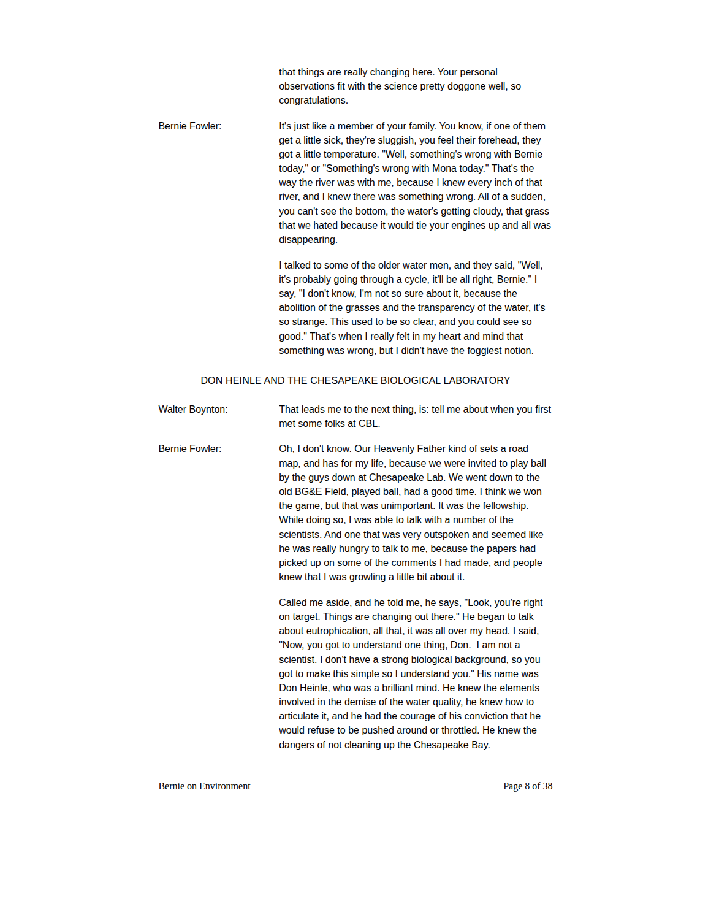that things are really changing here. Your personal observations fit with the science pretty doggone well, so congratulations.
Bernie Fowler:
It's just like a member of your family. You know, if one of them get a little sick, they're sluggish, you feel their forehead, they got a little temperature. "Well, something's wrong with Bernie today," or "Something's wrong with Mona today." That's the way the river was with me, because I knew every inch of that river, and I knew there was something wrong. All of a sudden, you can't see the bottom, the water's getting cloudy, that grass that we hated because it would tie your engines up and all was disappearing.
I talked to some of the older water men, and they said, "Well, it's probably going through a cycle, it'll be all right, Bernie." I say, "I don't know, I'm not so sure about it, because the abolition of the grasses and the transparency of the water, it's so strange. This used to be so clear, and you could see so good." That's when I really felt in my heart and mind that something was wrong, but I didn't have the foggiest notion.
DON HEINLE AND THE CHESAPEAKE BIOLOGICAL LABORATORY
Walter Boynton:
That leads me to the next thing, is: tell me about when you first met some folks at CBL.
Bernie Fowler:
Oh, I don't know. Our Heavenly Father kind of sets a road map, and has for my life, because we were invited to play ball by the guys down at Chesapeake Lab. We went down to the old BG&E Field, played ball, had a good time. I think we won the game, but that was unimportant. It was the fellowship. While doing so, I was able to talk with a number of the scientists. And one that was very outspoken and seemed like he was really hungry to talk to me, because the papers had picked up on some of the comments I had made, and people knew that I was growling a little bit about it.
Called me aside, and he told me, he says, "Look, you're right on target. Things are changing out there." He began to talk about eutrophication, all that, it was all over my head. I said, "Now, you got to understand one thing, Don. I am not a scientist. I don't have a strong biological background, so you got to make this simple so I understand you." His name was Don Heinle, who was a brilliant mind. He knew the elements involved in the demise of the water quality, he knew how to articulate it, and he had the courage of his conviction that he would refuse to be pushed around or throttled. He knew the dangers of not cleaning up the Chesapeake Bay.
Bernie on Environment
Page 8 of 38